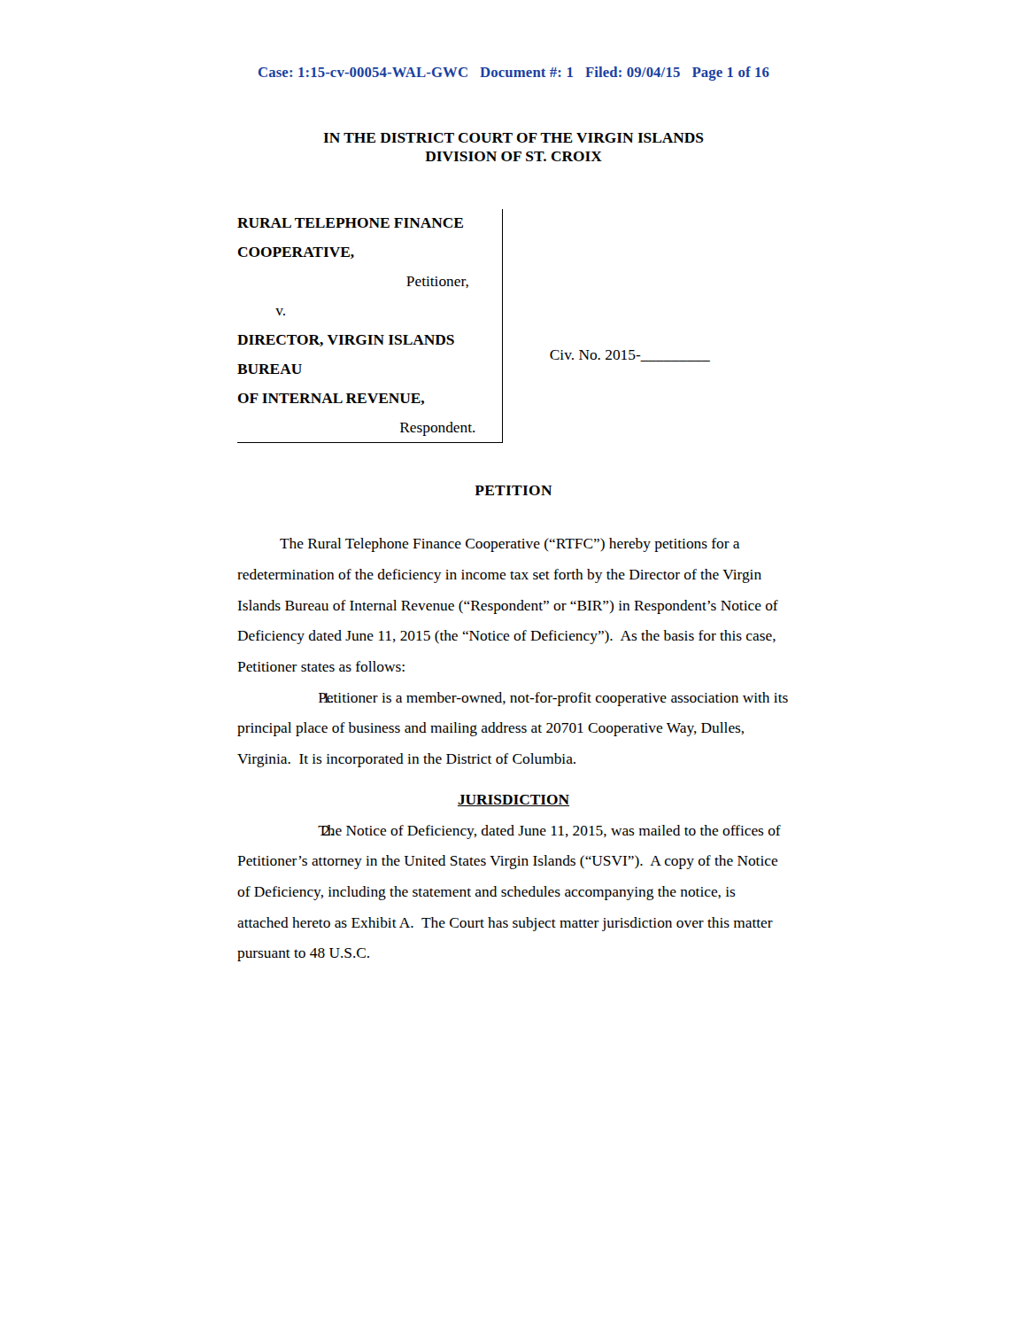Case: 1:15-cv-00054-WAL-GWC Document #: 1 Filed: 09/04/15 Page 1 of 16
IN THE DISTRICT COURT OF THE VIRGIN ISLANDS
DIVISION OF ST. CROIX
| Rural Telephone Finance Cooperative, Petitioner, v. Director, Virgin Islands Bureau of Internal Revenue, Respondent. | Civ. No. 2015-_________ |
PETITION
The Rural Telephone Finance Cooperative (“RTFC”) hereby petitions for a redetermination of the deficiency in income tax set forth by the Director of the Virgin Islands Bureau of Internal Revenue (“Respondent” or “BIR”) in Respondent’s Notice of Deficiency dated June 11, 2015 (the “Notice of Deficiency”). As the basis for this case, Petitioner states as follows:
1. Petitioner is a member-owned, not-for-profit cooperative association with its principal place of business and mailing address at 20701 Cooperative Way, Dulles, Virginia. It is incorporated in the District of Columbia.
JURISDICTION
2. The Notice of Deficiency, dated June 11, 2015, was mailed to the offices of Petitioner’s attorney in the United States Virgin Islands (“USVI”). A copy of the Notice of Deficiency, including the statement and schedules accompanying the notice, is attached hereto as Exhibit A. The Court has subject matter jurisdiction over this matter pursuant to 48 U.S.C.